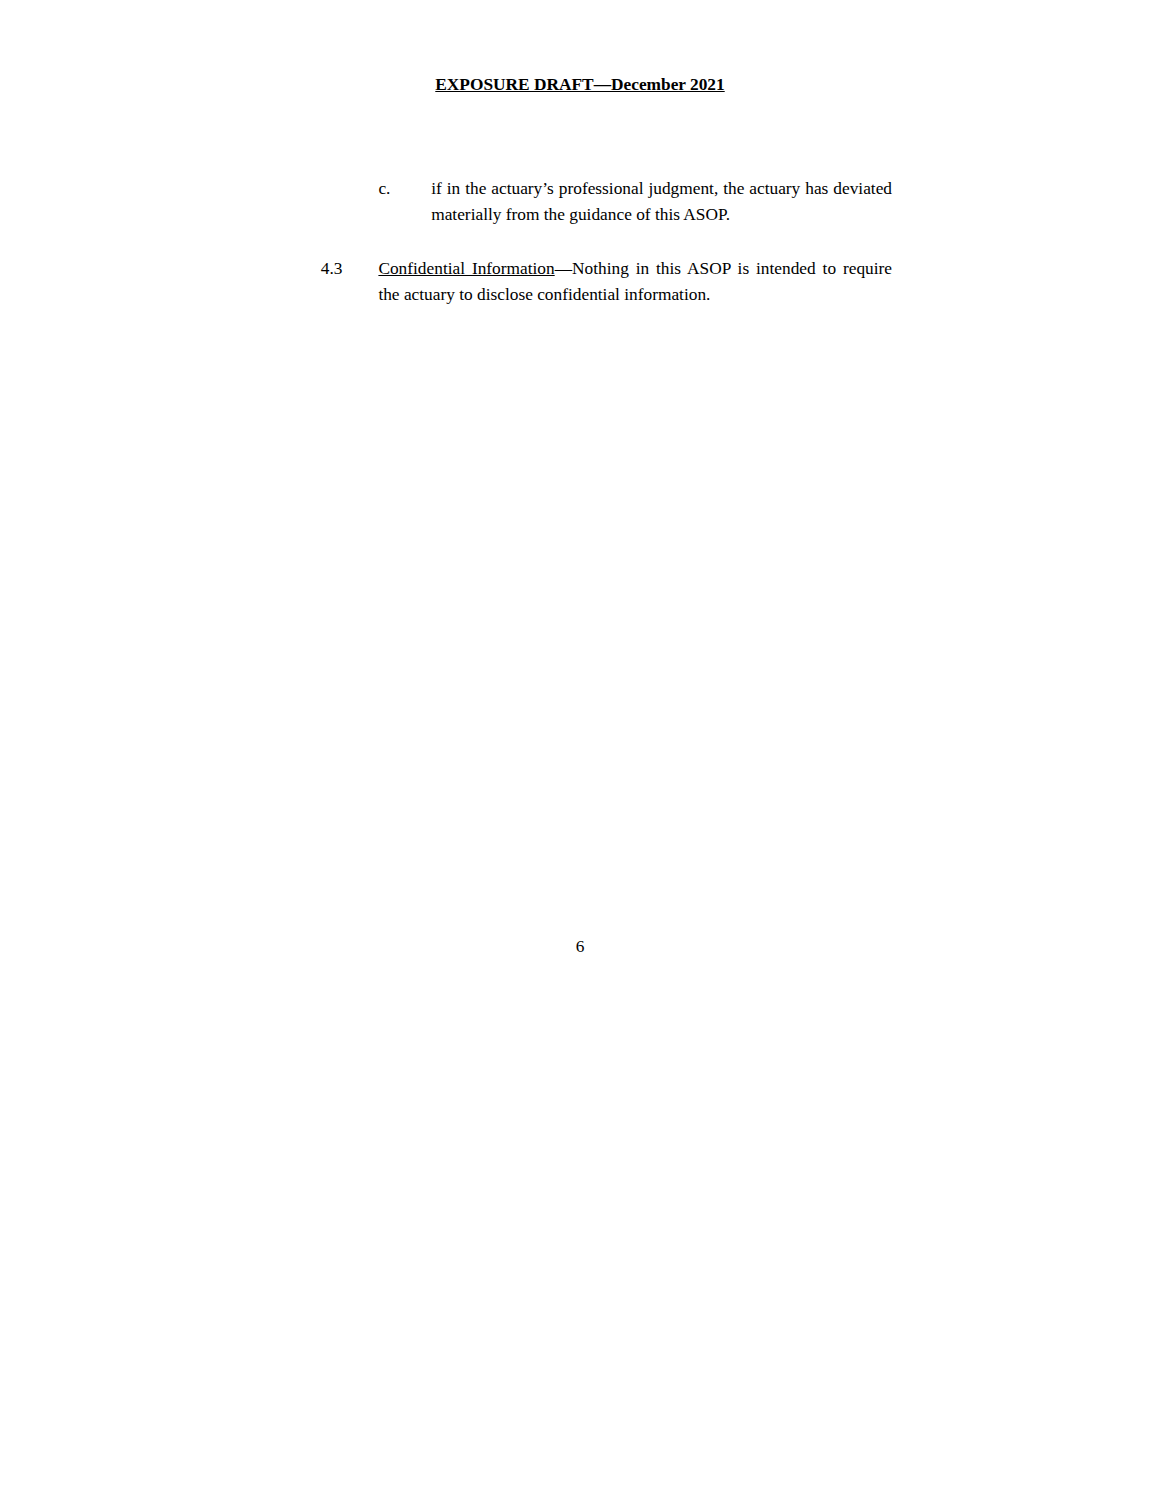EXPOSURE DRAFT—December 2021
c. if in the actuary’s professional judgment, the actuary has deviated materially from the guidance of this ASOP.
4.3 Confidential Information—Nothing in this ASOP is intended to require the actuary to disclose confidential information.
6